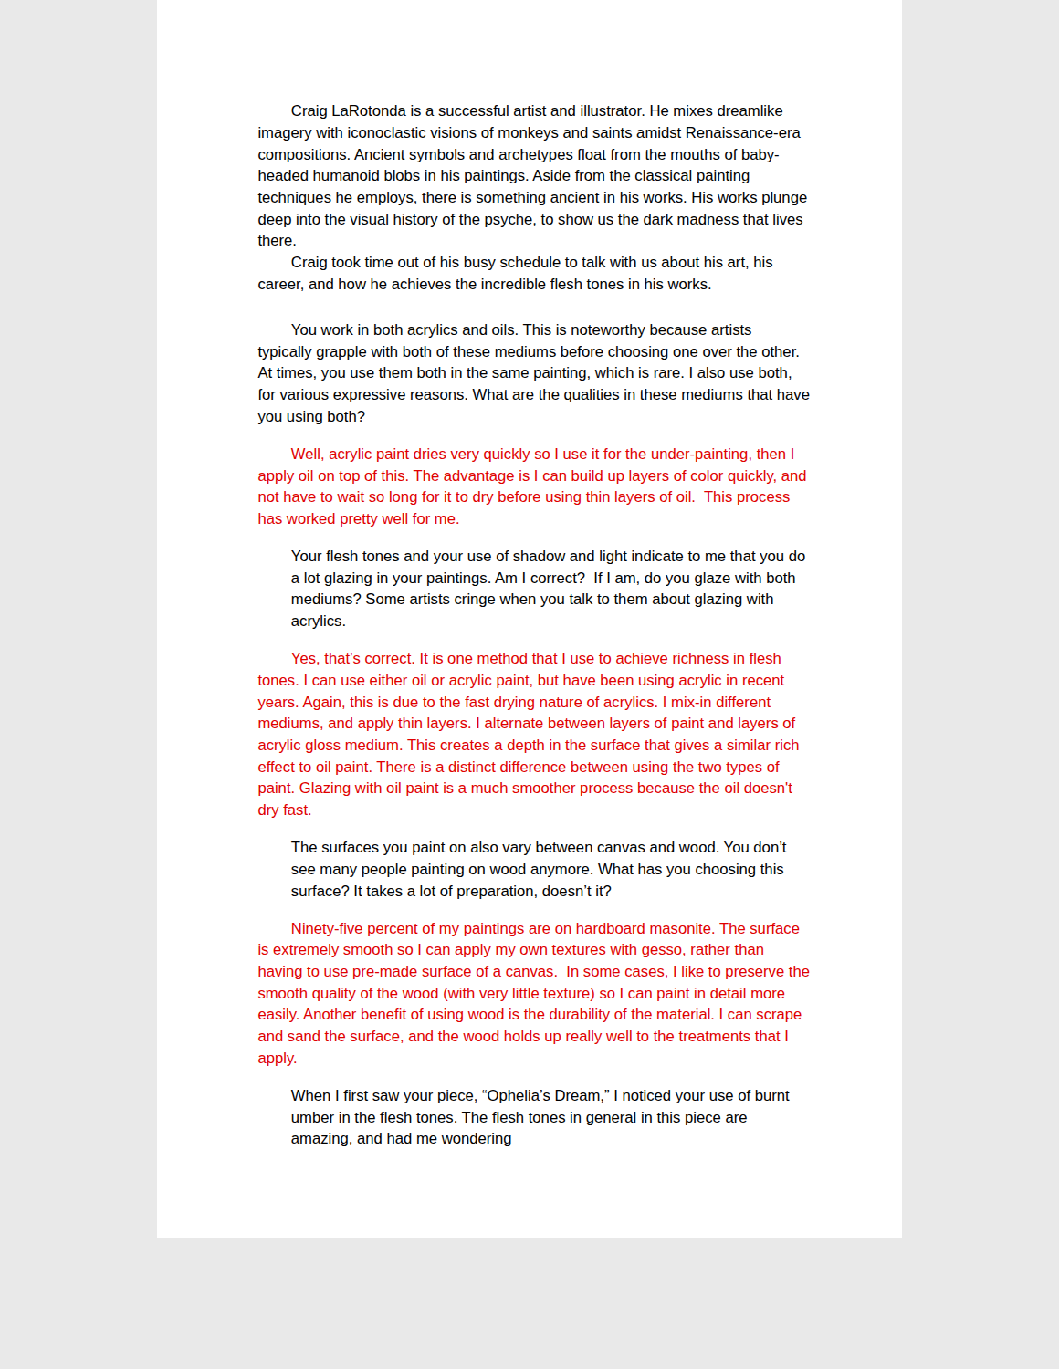Craig LaRotonda is a successful artist and illustrator. He mixes dreamlike imagery with iconoclastic visions of monkeys and saints amidst Renaissance-era compositions. Ancient symbols and archetypes float from the mouths of baby-headed humanoid blobs in his paintings. Aside from the classical painting techniques he employs, there is something ancient in his works. His works plunge deep into the visual history of the psyche, to show us the dark madness that lives there.
Craig took time out of his busy schedule to talk with us about his art, his career, and how he achieves the incredible flesh tones in his works.
You work in both acrylics and oils. This is noteworthy because artists typically grapple with both of these mediums before choosing one over the other. At times, you use them both in the same painting, which is rare. I also use both, for various expressive reasons. What are the qualities in these mediums that have you using both?
Well, acrylic paint dries very quickly so I use it for the under-painting, then I apply oil on top of this. The advantage is I can build up layers of color quickly, and not have to wait so long for it to dry before using thin layers of oil. This process has worked pretty well for me.
Your flesh tones and your use of shadow and light indicate to me that you do a lot glazing in your paintings. Am I correct? If I am, do you glaze with both mediums? Some artists cringe when you talk to them about glazing with acrylics.
Yes, that’s correct. It is one method that I use to achieve richness in flesh tones. I can use either oil or acrylic paint, but have been using acrylic in recent years. Again, this is due to the fast drying nature of acrylics. I mix-in different mediums, and apply thin layers. I alternate between layers of paint and layers of acrylic gloss medium. This creates a depth in the surface that gives a similar rich effect to oil paint. There is a distinct difference between using the two types of paint. Glazing with oil paint is a much smoother process because the oil doesn't dry fast.
The surfaces you paint on also vary between canvas and wood. You don’t see many people painting on wood anymore. What has you choosing this surface? It takes a lot of preparation, doesn’t it?
Ninety-five percent of my paintings are on hardboard masonite. The surface is extremely smooth so I can apply my own textures with gesso, rather than having to use pre-made surface of a canvas. In some cases, I like to preserve the smooth quality of the wood (with very little texture) so I can paint in detail more easily. Another benefit of using wood is the durability of the material. I can scrape and sand the surface, and the wood holds up really well to the treatments that I apply.
When I first saw your piece, “Ophelia’s Dream,” I noticed your use of burnt umber in the flesh tones. The flesh tones in general in this piece are amazing, and had me wondering